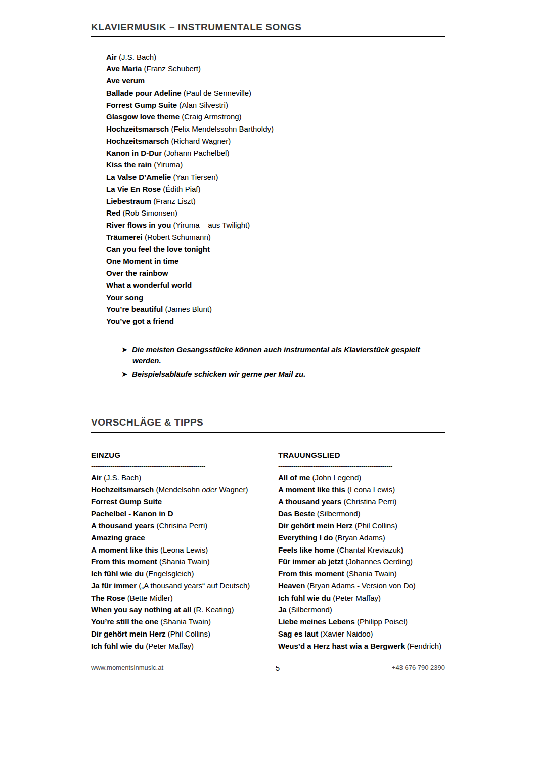KLAVIERMUSIK – INSTRUMENTALE SONGS
Air (J.S. Bach)
Ave Maria (Franz Schubert)
Ave verum
Ballade pour Adeline (Paul de Senneville)
Forrest Gump Suite (Alan Silvestri)
Glasgow love theme (Craig Armstrong)
Hochzeitsmarsch (Felix Mendelssohn Bartholdy)
Hochzeitsmarsch (Richard Wagner)
Kanon in D-Dur (Johann Pachelbel)
Kiss the rain (Yiruma)
La Valse D’Amelie (Yan Tiersen)
La Vie En Rose (Édith Piaf)
Liebestraum (Franz Liszt)
Red (Rob Simonsen)
River flows in you (Yiruma – aus Twilight)
Träumerei (Robert Schumann)
Can you feel the love tonight
One Moment in time
Over the rainbow
What a wonderful world
Your song
You’re beautiful (James Blunt)
You’ve got a friend
➤Die meisten Gesangsstücke können auch instrumental als Klavierstück gespielt werden.
➤Beispielsabläufe schicken wir gerne per Mail zu.
VORSCHLÄGE & TIPPS
EINZUG
-----------------------------------------------------------
Air (J.S. Bach)
Hochzeitsmarsch (Mendelsohn oder Wagner)
Forrest Gump Suite
Pachelbel - Kanon in D
A thousand years (Chrisina Perri)
Amazing grace
A moment like this (Leona Lewis)
From this moment (Shania Twain)
Ich fühl wie du (Engelsgleich)
Ja für immer („A thousand years“ auf Deutsch)
The Rose (Bette Midler)
When you say nothing at all (R. Keating)
You’re still the one (Shania Twain)
Dir gehört mein Herz (Phil Collins)
Ich fühl wie du (Peter Maffay)
TRAUUNGSLIED
-----------------------------------------------------------
All of me (John Legend)
A moment like this (Leona Lewis)
A thousand years (Christina Perri)
Das Beste (Silbermond)
Dir gehört mein Herz (Phil Collins)
Everything I do (Bryan Adams)
Feels like home (Chantal Kreviazuk)
Für immer ab jetzt (Johannes Oerding)
From this moment (Shania Twain)
Heaven (Bryan Adams - Version von Do)
Ich fühl wie du (Peter Maffay)
Ja (Silbermond)
Liebe meines Lebens (Philipp Poisel)
Sag es laut (Xavier Naidoo)
Weus’d a Herz hast wia a Bergwerk (Fendrich)
www.momentsinmusic.at 5 +43 676 790 2390